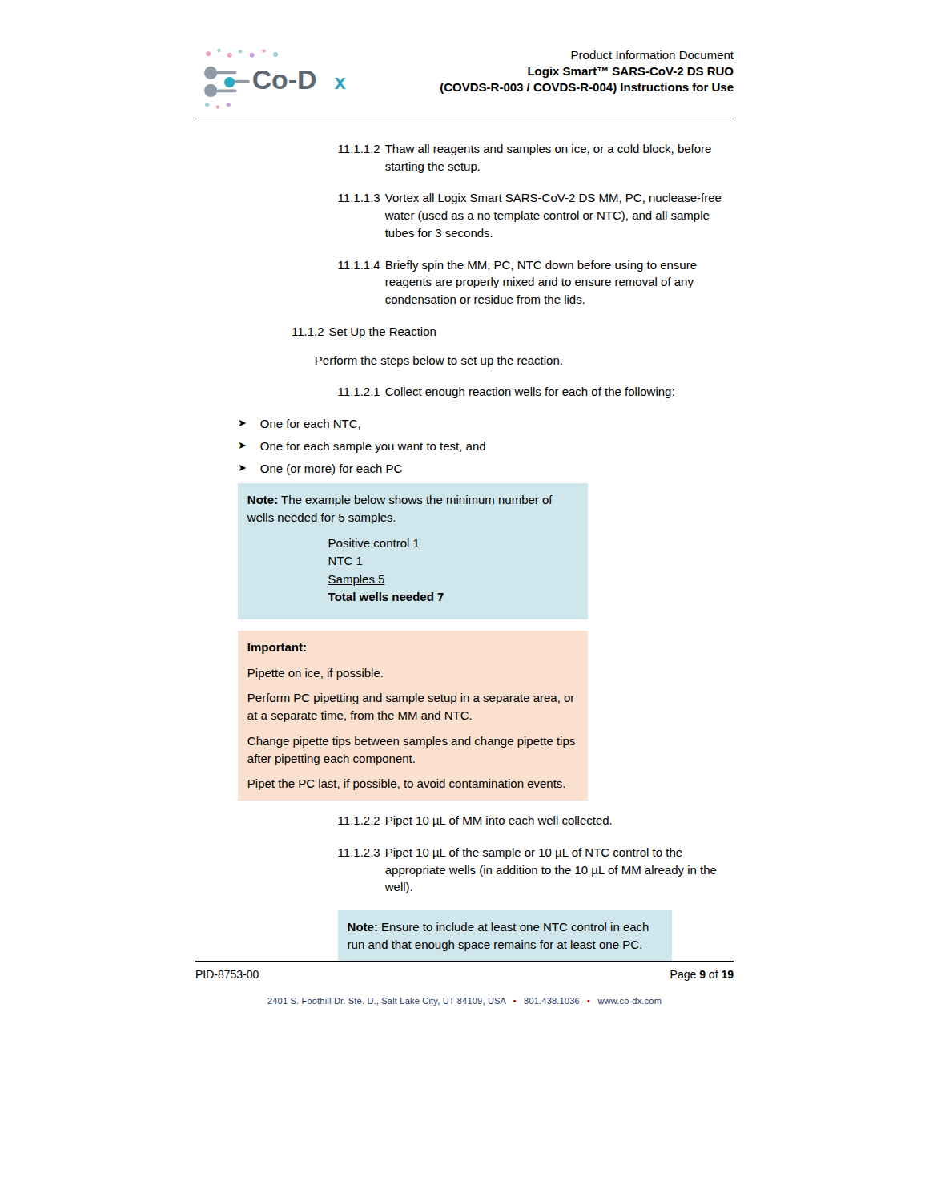Co-D x
Product Information Document
Logix Smart™ SARS-CoV-2 DS RUO
(COVDS-R-003 / COVDS-R-004) Instructions for Use
11.1.1.2
Thaw all reagents and samples on ice, or a cold block, before starting the setup.
11.1.1.3
Vortex all Logix Smart SARS-CoV-2 DS MM, PC, nuclease-free water (used as a no template control or NTC), and all sample tubes for 3 seconds.
11.1.1.4
Briefly spin the MM, PC, NTC down before using to ensure reagents are properly mixed and to ensure removal of any condensation or residue from the lids.
11.1.2
Set Up the Reaction
Perform the steps below to set up the reaction.
11.1.2.1
Collect enough reaction wells for each of the following:
One for each NTC,
One for each sample you want to test, and
One (or more) for each PC
Note: The example below shows the minimum number of wells needed for 5 samples.
Positive control 1
NTC 1
Samples 5
Total wells needed 7
Important:
Pipette on ice, if possible.
Perform PC pipetting and sample setup in a separate area, or at a separate time, from the MM and NTC.
Change pipette tips between samples and change pipette tips after pipetting each component.
Pipet the PC last, if possible, to avoid contamination events.
11.1.2.2
Pipet 10 µL of MM into each well collected.
11.1.2.3
Pipet 10 µL of the sample or 10 µL of NTC control to the appropriate wells (in addition to the 10 µL of MM already in the well).
Note: Ensure to include at least one NTC control in each run and that enough space remains for at least one PC.
PID-8753-00
Page 9 of 19
2401 S. Foothill Dr. Ste. D., Salt Lake City, UT 84109, USA • 801.438.1036 • www.co-dx.com